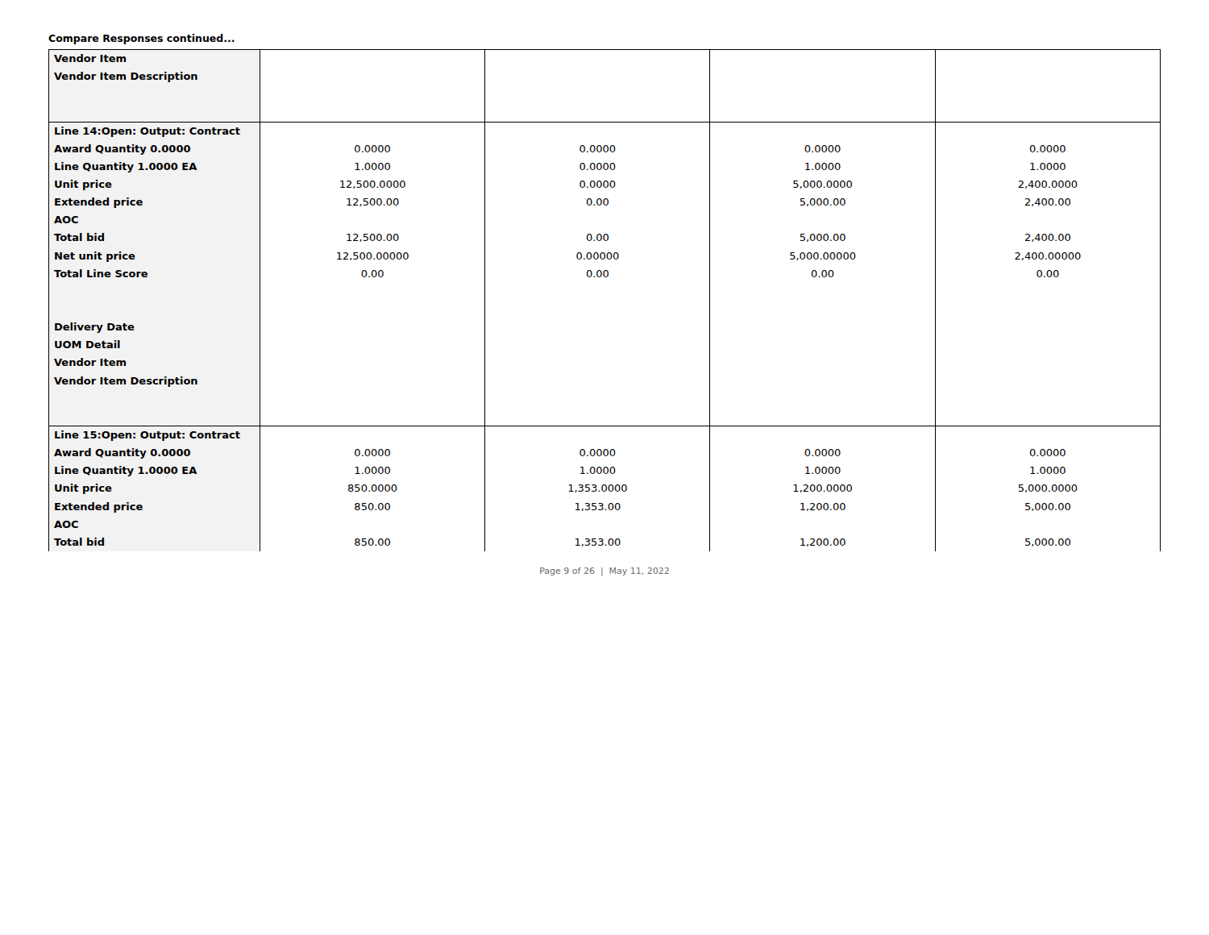Compare Responses continued...
| Vendor Item Vendor Item Description | | | | |
| Line 14:Open: Output: Contract Award Quantity 0.0000 Line Quantity 1.0000 EA Unit price Extended price AOC Total bid Net unit price Total Line Score Delivery Date UOM Detail Vendor Item Vendor Item Description | 0.0000 1.0000 12,500.0000 12,500.00 12,500.00 12,500.00000 0.00 | 0.0000 0.0000 0.0000 0.00 0.00 0.00000 0.00 | 0.0000 1.0000 5,000.0000 5,000.00 5,000.00 5,000.00000 0.00 | 0.0000 1.0000 2,400.0000 2,400.00 2,400.00 2,400.00000 0.00 |
| Line 15:Open: Output: Contract Award Quantity 0.0000 Line Quantity 1.0000 EA Unit price Extended price AOC Total bid | 0.0000 1.0000 850.0000 850.00 850.00 | 0.0000 1.0000 1,353.0000 1,353.00 1,353.00 | 0.0000 1.0000 1,200.0000 1,200.00 1,200.00 | 0.0000 1.0000 5,000.0000 5,000.00 5,000.00 |
Page 9 of 26 | May 11, 2022